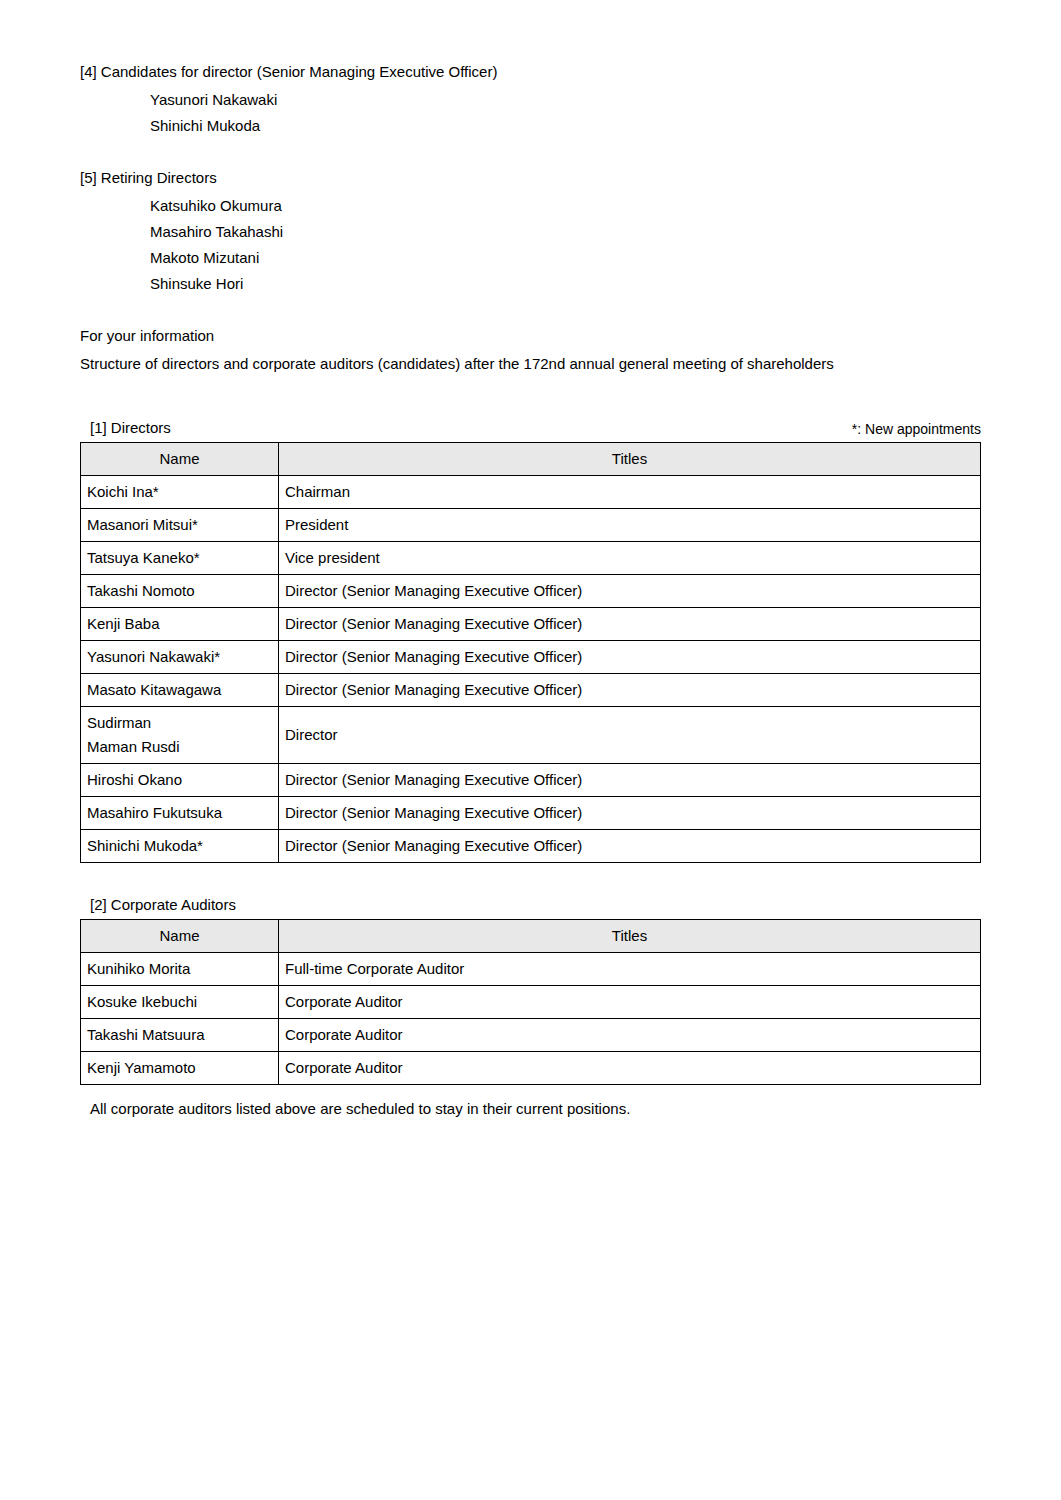[4] Candidates for director (Senior Managing Executive Officer)
Yasunori Nakawaki
Shinichi Mukoda
[5] Retiring Directors
Katsuhiko Okumura
Masahiro Takahashi
Makoto Mizutani
Shinsuke Hori
For your information
Structure of directors and corporate auditors (candidates) after the 172nd annual general meeting of shareholders
[1] Directors *: New appointments
| Name | Titles |
| --- | --- |
| Koichi Ina* | Chairman |
| Masanori Mitsui* | President |
| Tatsuya Kaneko* | Vice president |
| Takashi Nomoto | Director (Senior Managing Executive Officer) |
| Kenji Baba | Director (Senior Managing Executive Officer) |
| Yasunori Nakawaki* | Director (Senior Managing Executive Officer) |
| Masato Kitawagawa | Director (Senior Managing Executive Officer) |
| Sudirman Maman Rusdi | Director |
| Hiroshi Okano | Director (Senior Managing Executive Officer) |
| Masahiro Fukutsuka | Director (Senior Managing Executive Officer) |
| Shinichi Mukoda* | Director (Senior Managing Executive Officer) |
[2] Corporate Auditors
| Name | Titles |
| --- | --- |
| Kunihiko Morita | Full-time Corporate Auditor |
| Kosuke Ikebuchi | Corporate Auditor |
| Takashi Matsuura | Corporate Auditor |
| Kenji Yamamoto | Corporate Auditor |
All corporate auditors listed above are scheduled to stay in their current positions.